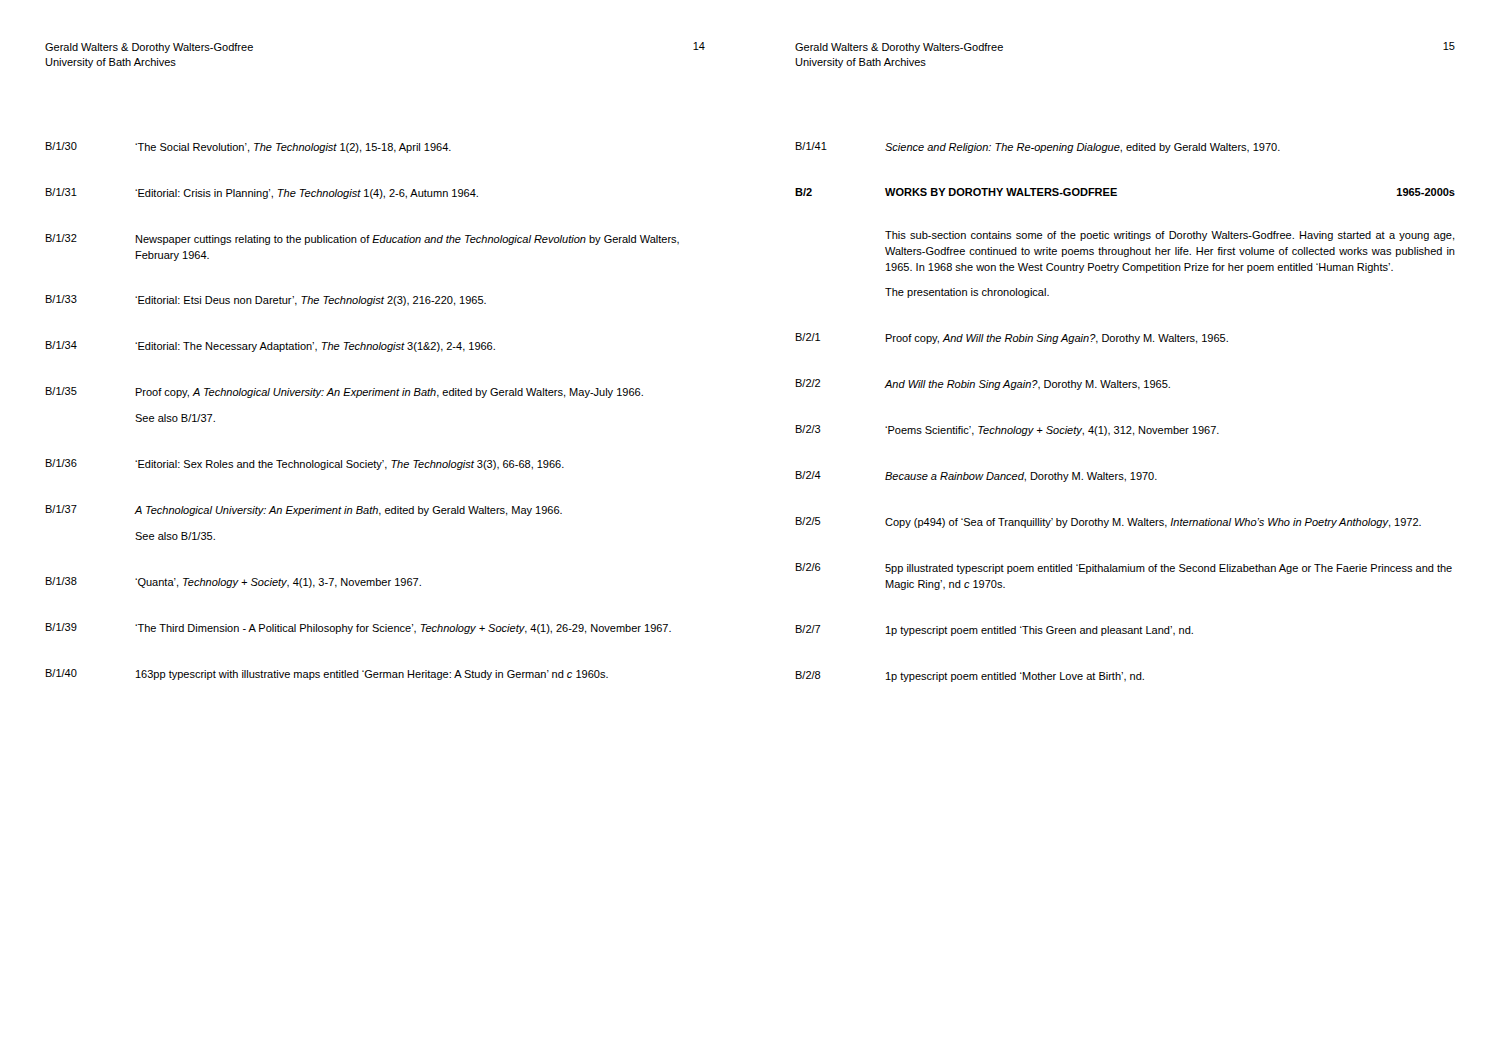Gerald Walters & Dorothy Walters-Godfree
University of Bath Archives
14
| B/1/30 | ‘The Social Revolution’, The Technologist 1(2), 15-18, April 1964. |
| B/1/31 | ‘Editorial: Crisis in Planning’, The Technologist 1(4), 2-6, Autumn 1964. |
| B/1/32 | Newspaper cuttings relating to the publication of Education and the Technological Revolution by Gerald Walters, February 1964. |
| B/1/33 | ‘Editorial: Etsi Deus non Daretur’, The Technologist 2(3), 216-220, 1965. |
| B/1/34 | ‘Editorial: The Necessary Adaptation’, The Technologist 3(1&2), 2-4, 1966. |
| B/1/35 | Proof copy, A Technological University: An Experiment in Bath , edited by Gerald Walters, May-July 1966. See also B/1/37. |
| B/1/36 | ‘Editorial: Sex Roles and the Technological Society’, The Technologist 3(3), 66-68, 1966. |
| B/1/37 | A Technological University: An Experiment in Bath , edited by Gerald Walters, May 1966. See also B/1/35. |
| B/1/38 | ‘Quanta’, Technology + Society , 4(1), 3-7, November 1967. |
| B/1/39 | ‘The Third Dimension - A Political Philosophy for Science’, Technology + Society , 4(1), 26-29, November 1967. |
| B/1/40 | 163pp typescript with illustrative maps entitled ‘German Heritage: A Study in German’ nd c 1960s. |
Gerald Walters & Dorothy Walters-Godfree
University of Bath Archives
15
| B/1/41 | Science and Religion: The Re-opening Dialogue , edited by Gerald Walters, 1970. |
| B/2 | WORKS BY DOROTHY WALTERS-GODFREE 1965-2000s |
| | This sub-section contains some of the poetic writings of Dorothy Walters-Godfree. Having started at a young age, Walters-Godfree continued to write poems throughout her life. Her first volume of collected works was published in 1965. In 1968 she won the West Country Poetry Competition Prize for her poem entitled ‘Human Rights’. The presentation is chronological. |
| B/2/1 | Proof copy, And Will the Robin Sing Again? , Dorothy M. Walters, 1965. |
| B/2/2 | And Will the Robin Sing Again? , Dorothy M. Walters, 1965. |
| B/2/3 | ‘Poems Scientific’, Technology + Society , 4(1), 312, November 1967. |
| B/2/4 | Because a Rainbow Danced , Dorothy M. Walters, 1970. |
| B/2/5 | Copy (p494) of ‘Sea of Tranquillity’ by Dorothy M. Walters, International Who’s Who in Poetry Anthology , 1972. |
| B/2/6 | 5pp illustrated typescript poem entitled ‘Epithalamium of the Second Elizabethan Age or The Faerie Princess and the Magic Ring’, nd c 1970s. |
| B/2/7 | 1p typescript poem entitled ‘This Green and pleasant Land’, nd. |
| B/2/8 | 1p typescript poem entitled ‘Mother Love at Birth’, nd. |